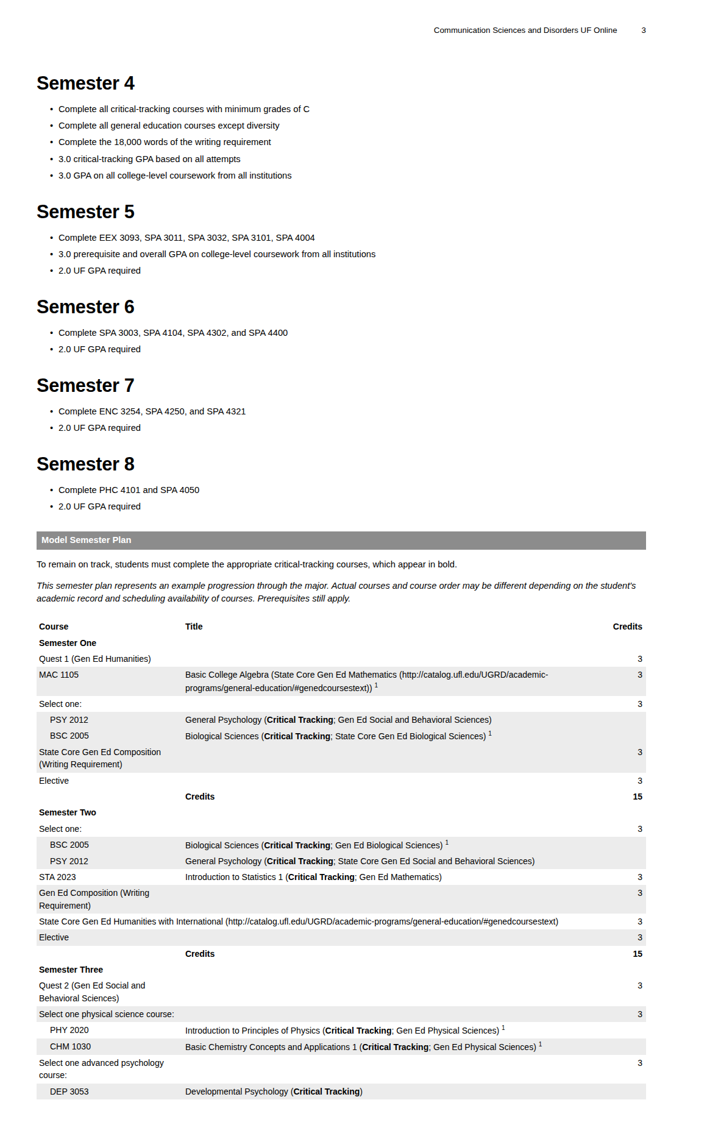Communication Sciences and Disorders UF Online 3
Semester 4
Complete all critical-tracking courses with minimum grades of C
Complete all general education courses except diversity
Complete the 18,000 words of the writing requirement
3.0 critical-tracking GPA based on all attempts
3.0 GPA on all college-level coursework from all institutions
Semester 5
Complete EEX 3093, SPA 3011, SPA 3032, SPA 3101, SPA 4004
3.0 prerequisite and overall GPA on college-level coursework from all institutions
2.0 UF GPA required
Semester 6
Complete SPA 3003, SPA 4104, SPA 4302, and SPA 4400
2.0 UF GPA required
Semester 7
Complete ENC 3254, SPA 4250, and SPA 4321
2.0 UF GPA required
Semester 8
Complete PHC 4101 and SPA 4050
2.0 UF GPA required
Model Semester Plan
To remain on track, students must complete the appropriate critical-tracking courses, which appear in bold.
This semester plan represents an example progression through the major. Actual courses and course order may be different depending on the student's academic record and scheduling availability of courses. Prerequisites still apply.
| Course | Title | Credits |
| Semester One | | |
| Quest 1 (Gen Ed Humanities) | | 3 |
| MAC 1105 | Basic College Algebra (State Core Gen Ed Mathematics ( http://catalog.ufl.edu/UGRD/academic-programs/general-education/#genedcoursestext )) 1 | 3 |
| Select one: | | 3 |
| PSY 2012 | General Psychology ( Critical Tracking ; Gen Ed Social and Behavioral Sciences) | |
| BSC 2005 | Biological Sciences ( Critical Tracking ; State Core Gen Ed Biological Sciences) 1 | |
| State Core Gen Ed Composition (Writing Requirement) | | 3 |
| Elective | | 3 |
| | Credits | 15 |
| Semester Two | | |
| Select one: | | 3 |
| BSC 2005 | Biological Sciences ( Critical Tracking ; Gen Ed Biological Sciences) 1 | |
| PSY 2012 | General Psychology ( Critical Tracking ; State Core Gen Ed Social and Behavioral Sciences) | |
| STA 2023 | Introduction to Statistics 1 ( Critical Tracking ; Gen Ed Mathematics) | 3 |
| Gen Ed Composition (Writing Requirement) | | 3 |
| State Core Gen Ed Humanities with International ( http://catalog.ufl.edu/UGRD/academic-programs/general-education/#genedcoursestext ) | 3 |
| Elective | | 3 |
| | Credits | 15 |
| Semester Three | | |
| Quest 2 (Gen Ed Social and Behavioral Sciences) | | 3 |
| Select one physical science course: | | 3 |
| PHY 2020 | Introduction to Principles of Physics ( Critical Tracking ; Gen Ed Physical Sciences) 1 | |
| CHM 1030 | Basic Chemistry Concepts and Applications 1 ( Critical Tracking ; Gen Ed Physical Sciences) 1 | |
| Select one advanced psychology course: | | 3 |
| DEP 3053 | Developmental Psychology ( Critical Tracking ) | |